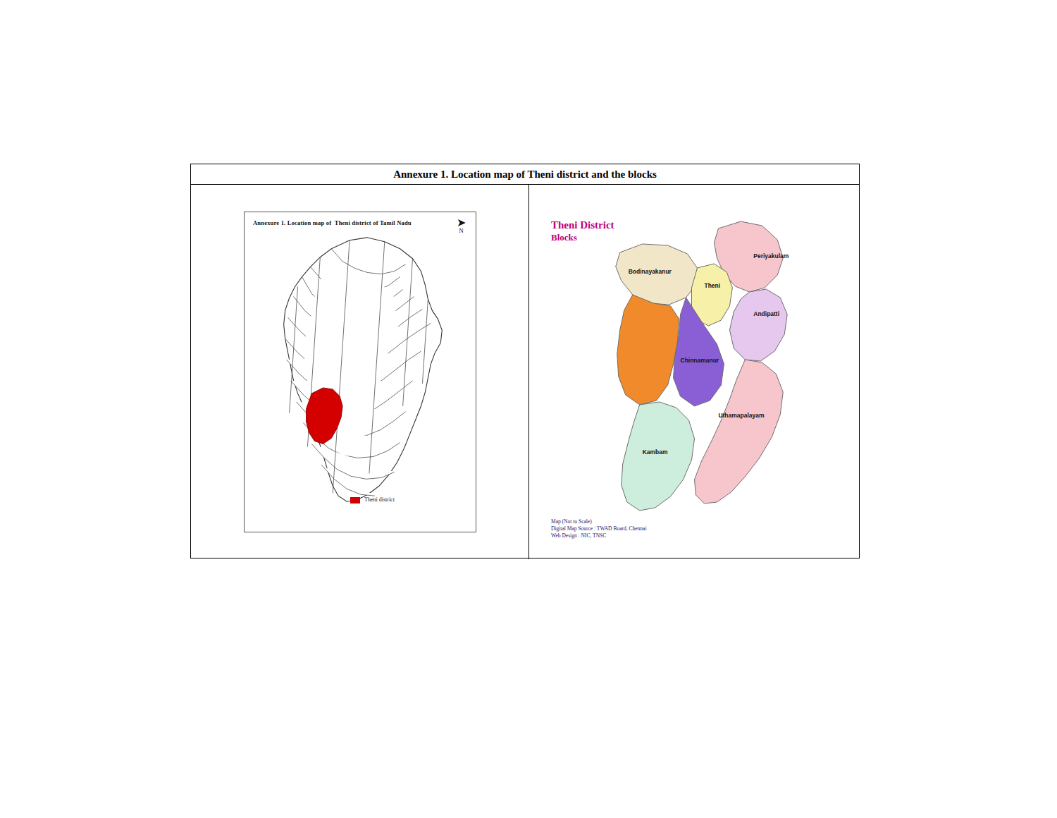Annexure 1. Location map of Theni district and the blocks
Annexure 1. Location map of Theni district of Tamil Nadu
➤N
Theni district
Theni DistrictBlocks
Periyakulam Bodinayakanur Theni Andipatti Chinnamanur Uthamapalayam Kambam
Map (Not to Scale)
Digital Map Source : TWAD Board, Chennai
Web Design : NIC, TNSC